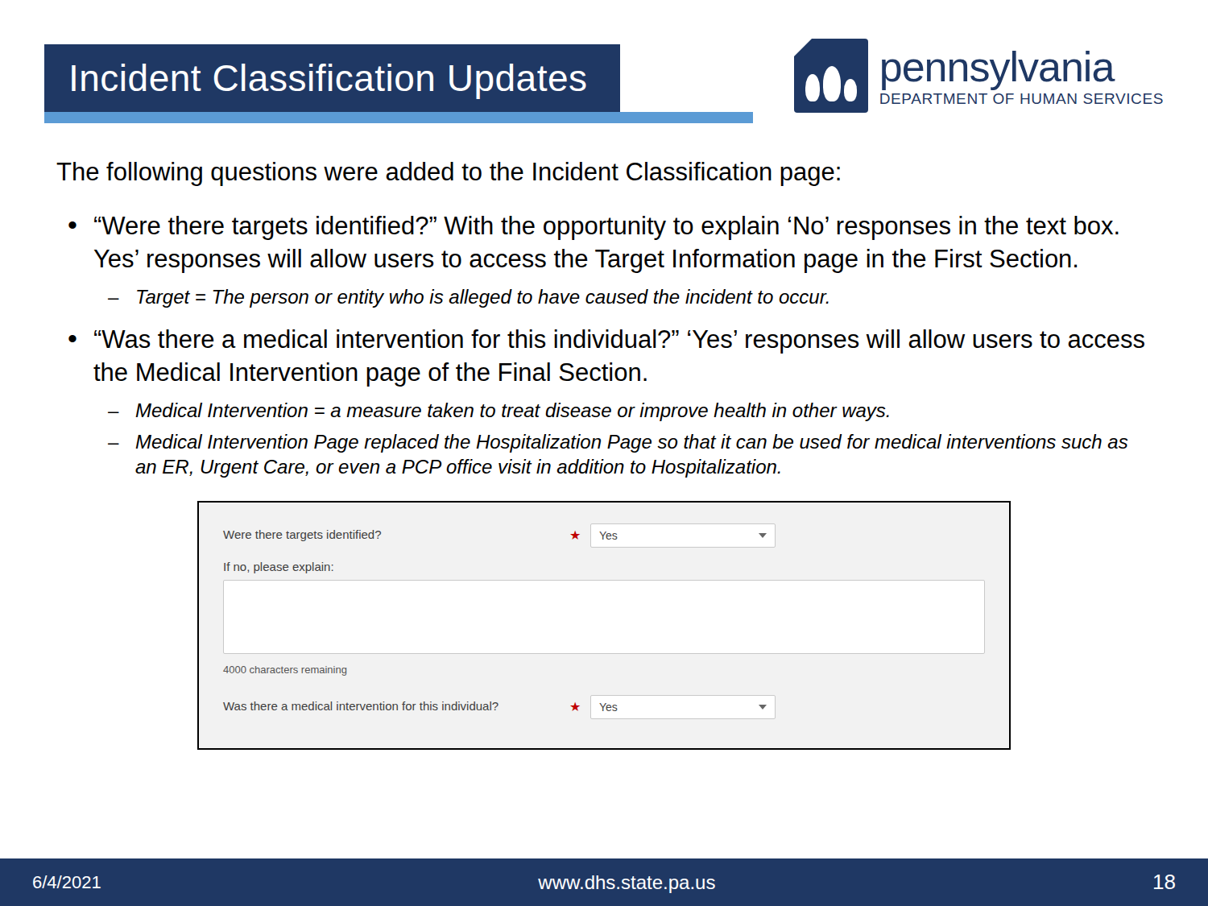Incident Classification Updates
pennsylvania DEPARTMENT OF HUMAN SERVICES
The following questions were added to the Incident Classification page:
“Were there targets identified?” With the opportunity to explain ‘No’ responses in the text box. Yes’ responses will allow users to access the Target Information page in the First Section.
Target = The person or entity who is alleged to have caused the incident to occur.
“Was there a medical intervention for this individual?” ‘Yes’ responses will allow users to access the Medical Intervention page of the Final Section.
Medical Intervention = a measure taken to treat disease or improve health in other ways.
Medical Intervention Page replaced the Hospitalization Page so that it can be used for medical interventions such as an ER, Urgent Care, or even a PCP office visit in addition to Hospitalization.
Were there targets identified?
★ Yes No
If no, please explain:
4000 characters remaining
Was there a medical intervention for this individual?
★ Yes No
6/4/2021
www.dhs.state.pa.us
18